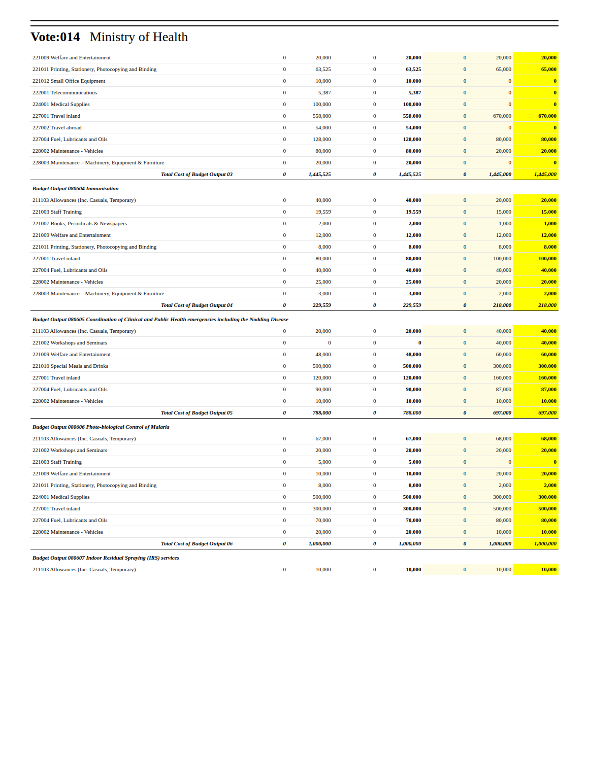Vote:014 Ministry of Health
| 221009 Welfare and Entertainment | 0 | 20,000 | 0 | 20,000 | 0 | 20,000 | 20,000 |
| 221011 Printing, Stationery, Photocopying and Binding | 0 | 63,525 | 0 | 63,525 | 0 | 65,000 | 65,000 |
| 221012 Small Office Equipment | 0 | 10,000 | 0 | 10,000 | 0 | 0 | 0 |
| 222001 Telecommunications | 0 | 5,387 | 0 | 5,387 | 0 | 0 | 0 |
| 224001 Medical Supplies | 0 | 100,000 | 0 | 100,000 | 0 | 0 | 0 |
| 227001 Travel inland | 0 | 558,000 | 0 | 558,000 | 0 | 670,000 | 670,000 |
| 227002 Travel abroad | 0 | 54,000 | 0 | 54,000 | 0 | 0 | 0 |
| 227004 Fuel, Lubricants and Oils | 0 | 128,000 | 0 | 128,000 | 0 | 80,000 | 80,000 |
| 228002 Maintenance - Vehicles | 0 | 80,000 | 0 | 80,000 | 0 | 20,000 | 20,000 |
| 228003 Maintenance – Machinery, Equipment & Furniture | 0 | 20,000 | 0 | 20,000 | 0 | 0 | 0 |
| Total Cost of Budget Output 03 | 0 | 1,445,525 | 0 | 1,445,525 | 0 | 1,445,000 | 1,445,000 |
| Budget Output 080604 Immunisation |
| 211103 Allowances (Inc. Casuals, Temporary) | 0 | 40,000 | 0 | 40,000 | 0 | 20,000 | 20,000 |
| 221003 Staff Training | 0 | 19,559 | 0 | 19,559 | 0 | 15,000 | 15,000 |
| 221007 Books, Periodicals & Newspapers | 0 | 2,000 | 0 | 2,000 | 0 | 1,000 | 1,000 |
| 221009 Welfare and Entertainment | 0 | 12,000 | 0 | 12,000 | 0 | 12,000 | 12,000 |
| 221011 Printing, Stationery, Photocopying and Binding | 0 | 8,000 | 0 | 8,000 | 0 | 8,000 | 8,000 |
| 227001 Travel inland | 0 | 80,000 | 0 | 80,000 | 0 | 100,000 | 100,000 |
| 227004 Fuel, Lubricants and Oils | 0 | 40,000 | 0 | 40,000 | 0 | 40,000 | 40,000 |
| 228002 Maintenance - Vehicles | 0 | 25,000 | 0 | 25,000 | 0 | 20,000 | 20,000 |
| 228003 Maintenance – Machinery, Equipment & Furniture | 0 | 3,000 | 0 | 3,000 | 0 | 2,000 | 2,000 |
| Total Cost of Budget Output 04 | 0 | 229,559 | 0 | 229,559 | 0 | 218,000 | 218,000 |
| Budget Output 080605 Coordination of Clinical and Public Health emergencies including the Nodding Disease |
| 211103 Allowances (Inc. Casuals, Temporary) | 0 | 20,000 | 0 | 20,000 | 0 | 40,000 | 40,000 |
| 221002 Workshops and Seminars | 0 | 0 | 0 | 0 | 0 | 40,000 | 40,000 |
| 221009 Welfare and Entertainment | 0 | 48,000 | 0 | 48,000 | 0 | 60,000 | 60,000 |
| 221010 Special Meals and Drinks | 0 | 500,000 | 0 | 500,000 | 0 | 300,000 | 300,000 |
| 227001 Travel inland | 0 | 120,000 | 0 | 120,000 | 0 | 160,000 | 160,000 |
| 227004 Fuel, Lubricants and Oils | 0 | 90,000 | 0 | 90,000 | 0 | 87,000 | 87,000 |
| 228002 Maintenance - Vehicles | 0 | 10,000 | 0 | 10,000 | 0 | 10,000 | 10,000 |
| Total Cost of Budget Output 05 | 0 | 788,000 | 0 | 788,000 | 0 | 697,000 | 697,000 |
| Budget Output 080606 Photo-biological Control of Malaria |
| 211103 Allowances (Inc. Casuals, Temporary) | 0 | 67,000 | 0 | 67,000 | 0 | 68,000 | 68,000 |
| 221002 Workshops and Seminars | 0 | 20,000 | 0 | 20,000 | 0 | 20,000 | 20,000 |
| 221003 Staff Training | 0 | 5,000 | 0 | 5,000 | 0 | 0 | 0 |
| 221009 Welfare and Entertainment | 0 | 10,000 | 0 | 10,000 | 0 | 20,000 | 20,000 |
| 221011 Printing, Stationery, Photocopying and Binding | 0 | 8,000 | 0 | 8,000 | 0 | 2,000 | 2,000 |
| 224001 Medical Supplies | 0 | 500,000 | 0 | 500,000 | 0 | 300,000 | 300,000 |
| 227001 Travel inland | 0 | 300,000 | 0 | 300,000 | 0 | 500,000 | 500,000 |
| 227004 Fuel, Lubricants and Oils | 0 | 70,000 | 0 | 70,000 | 0 | 80,000 | 80,000 |
| 228002 Maintenance - Vehicles | 0 | 20,000 | 0 | 20,000 | 0 | 10,000 | 10,000 |
| Total Cost of Budget Output 06 | 0 | 1,000,000 | 0 | 1,000,000 | 0 | 1,000,000 | 1,000,000 |
| Budget Output 080607 Indoor Residual Spraying (IRS) services |
| 211103 Allowances (Inc. Casuals, Temporary) | 0 | 10,000 | 0 | 10,000 | 0 | 10,000 | 10,000 |